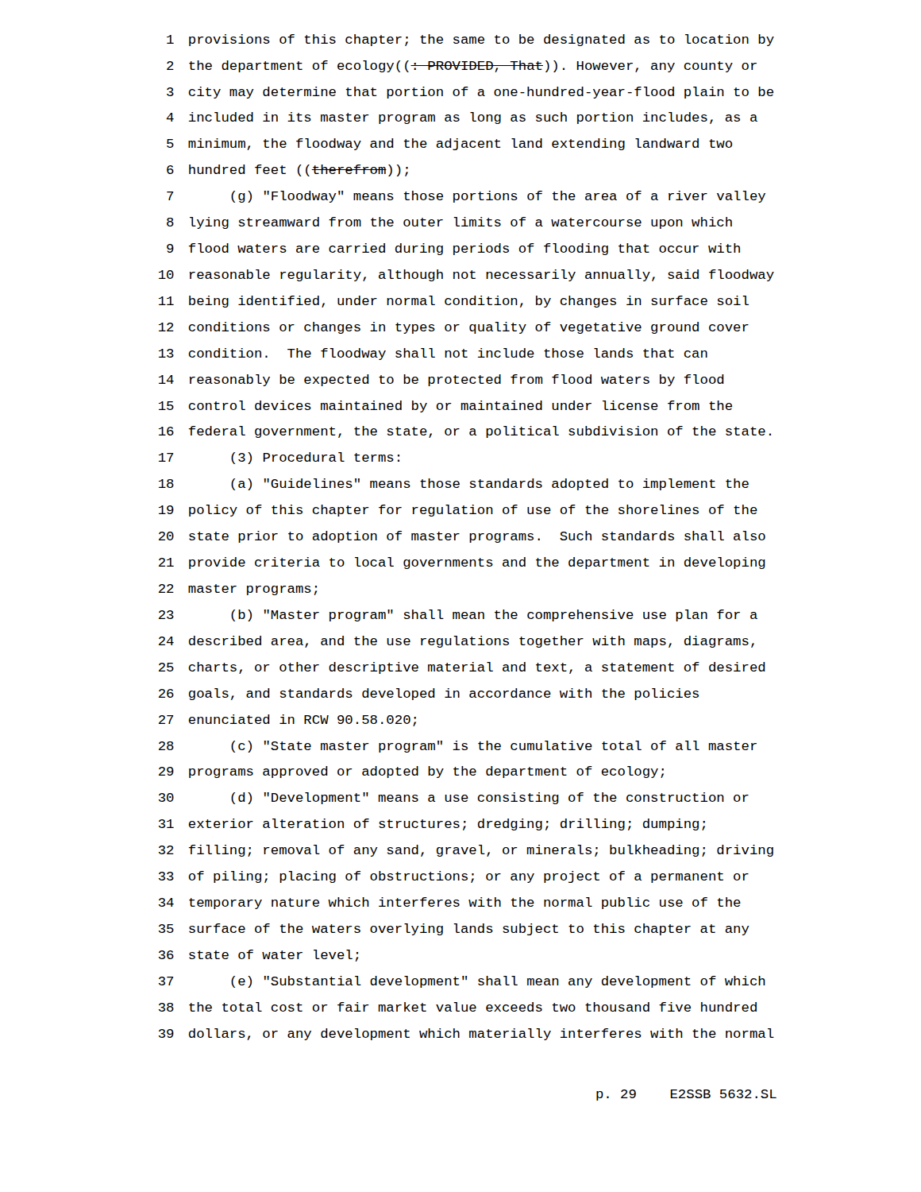provisions of this chapter; the same to be designated as to location by
the department of ecology((: PROVIDED, That)). However, any county or
city may determine that portion of a one-hundred-year-flood plain to be
included in its master program as long as such portion includes, as a
minimum, the floodway and the adjacent land extending landward two
hundred feet ((therefrom));
(g) "Floodway" means those portions of the area of a river valley
lying streamward from the outer limits of a watercourse upon which
flood waters are carried during periods of flooding that occur with
reasonable regularity, although not necessarily annually, said floodway
being identified, under normal condition, by changes in surface soil
conditions or changes in types or quality of vegetative ground cover
condition. The floodway shall not include those lands that can
reasonably be expected to be protected from flood waters by flood
control devices maintained by or maintained under license from the
federal government, the state, or a political subdivision of the state.
(3) Procedural terms:
(a) "Guidelines" means those standards adopted to implement the
policy of this chapter for regulation of use of the shorelines of the
state prior to adoption of master programs. Such standards shall also
provide criteria to local governments and the department in developing
master programs;
(b) "Master program" shall mean the comprehensive use plan for a
described area, and the use regulations together with maps, diagrams,
charts, or other descriptive material and text, a statement of desired
goals, and standards developed in accordance with the policies
enunciated in RCW 90.58.020;
(c) "State master program" is the cumulative total of all master
programs approved or adopted by the department of ecology;
(d) "Development" means a use consisting of the construction or
exterior alteration of structures; dredging; drilling; dumping;
filling; removal of any sand, gravel, or minerals; bulkheading; driving
of piling; placing of obstructions; or any project of a permanent or
temporary nature which interferes with the normal public use of the
surface of the waters overlying lands subject to this chapter at any
state of water level;
(e) "Substantial development" shall mean any development of which
the total cost or fair market value exceeds two thousand five hundred
dollars, or any development which materially interferes with the normal
p. 29 E2SSB 5632.SL